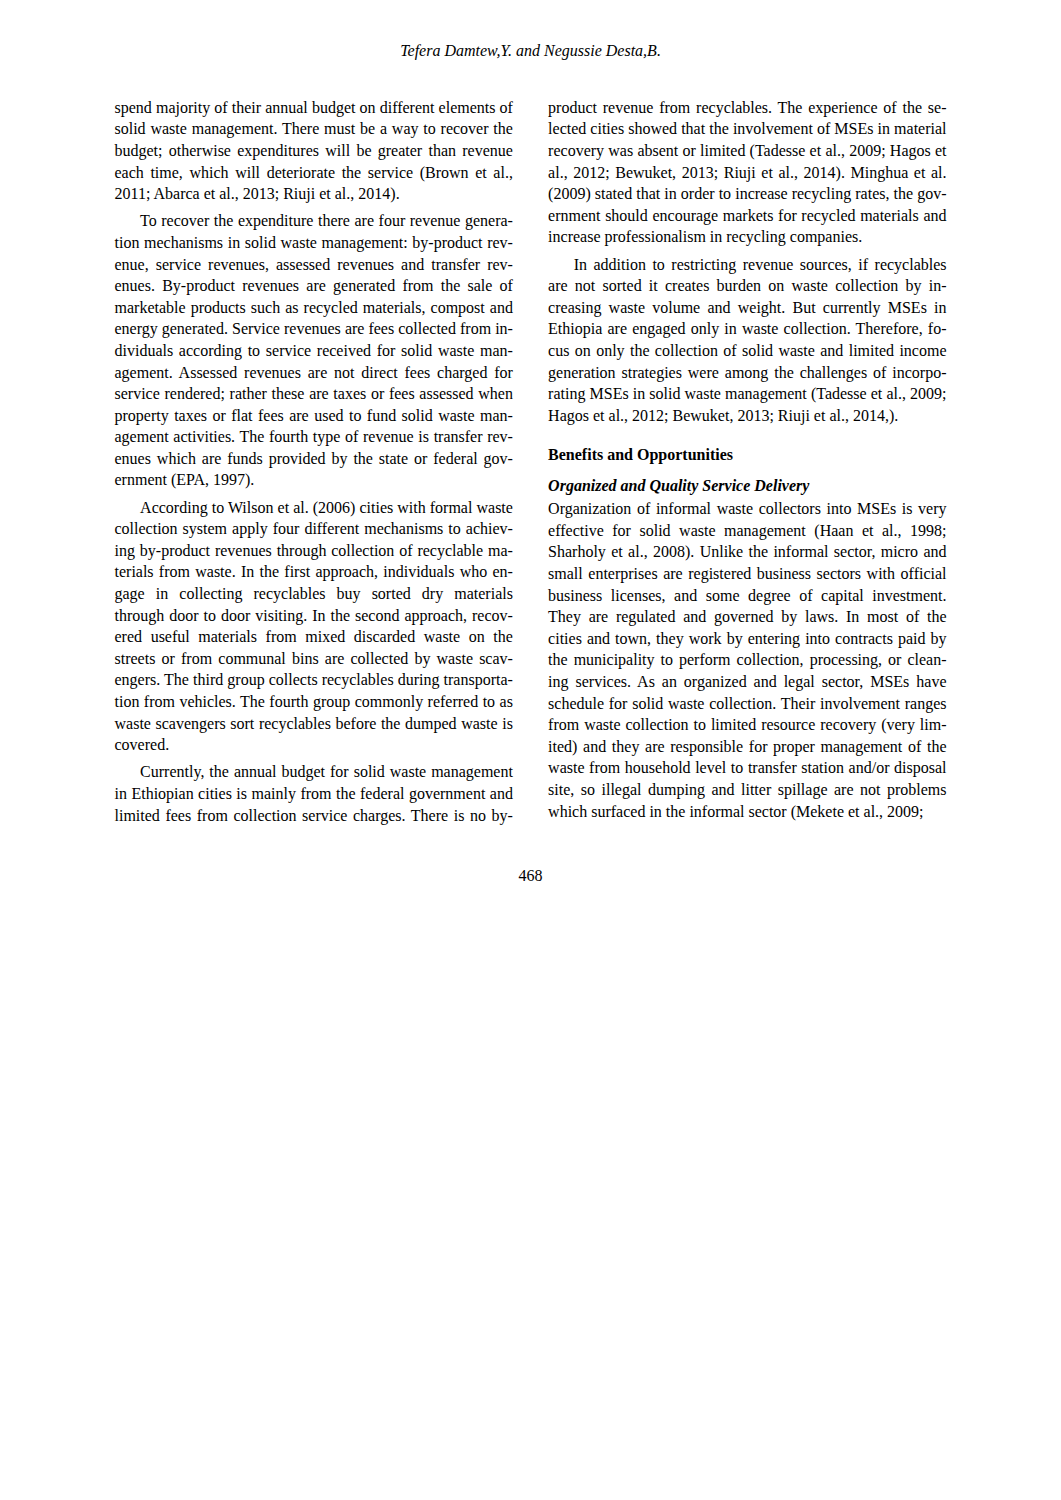Tefera Damtew,Y. and Negussie Desta,B.
spend majority of their annual budget on different elements of solid waste management. There must be a way to recover the budget; otherwise expenditures will be greater than revenue each time, which will deteriorate the service (Brown et al., 2011; Abarca et al., 2013; Riuji et al., 2014).
To recover the expenditure there are four revenue generation mechanisms in solid waste management: by-product revenue, service revenues, assessed revenues and transfer revenues. By-product revenues are generated from the sale of marketable products such as recycled materials, compost and energy generated. Service revenues are fees collected from individuals according to service received for solid waste management. Assessed revenues are not direct fees charged for service rendered; rather these are taxes or fees assessed when property taxes or flat fees are used to fund solid waste management activities. The fourth type of revenue is transfer revenues which are funds provided by the state or federal government (EPA, 1997).
According to Wilson et al. (2006) cities with formal waste collection system apply four different mechanisms to achieving by-product revenues through collection of recyclable materials from waste. In the first approach, individuals who engage in collecting recyclables buy sorted dry materials through door to door visiting. In the second approach, recovered useful materials from mixed discarded waste on the streets or from communal bins are collected by waste scavengers. The third group collects recyclables during transportation from vehicles. The fourth group commonly referred to as waste scavengers sort recyclables before the dumped waste is covered.
Currently, the annual budget for solid waste management in Ethiopian cities is mainly from the federal government and limited fees from collection service charges. There is no by-product revenue from recyclables. The experience of the selected cities showed that the involvement of MSEs in material recovery was absent or limited (Tadesse et al., 2009; Hagos et al., 2012; Bewuket, 2013; Riuji et al., 2014). Minghua et al. (2009) stated that in order to increase recycling rates, the government should encourage markets for recycled materials and increase professionalism in recycling companies.
In addition to restricting revenue sources, if recyclables are not sorted it creates burden on waste collection by increasing waste volume and weight. But currently MSEs in Ethiopia are engaged only in waste collection. Therefore, focus on only the collection of solid waste and limited income generation strategies were among the challenges of incorporating MSEs in solid waste management (Tadesse et al., 2009; Hagos et al., 2012; Bewuket, 2013; Riuji et al., 2014,).
Benefits and Opportunities
Organized and Quality Service Delivery
Organization of informal waste collectors into MSEs is very effective for solid waste management (Haan et al., 1998; Sharholy et al., 2008). Unlike the informal sector, micro and small enterprises are registered business sectors with official business licenses, and some degree of capital investment. They are regulated and governed by laws. In most of the cities and town, they work by entering into contracts paid by the municipality to perform collection, processing, or cleaning services. As an organized and legal sector, MSEs have schedule for solid waste collection. Their involvement ranges from waste collection to limited resource recovery (very limited) and they are responsible for proper management of the waste from household level to transfer station and/or disposal site, so illegal dumping and litter spillage are not problems which surfaced in the informal sector (Mekete et al., 2009;
468